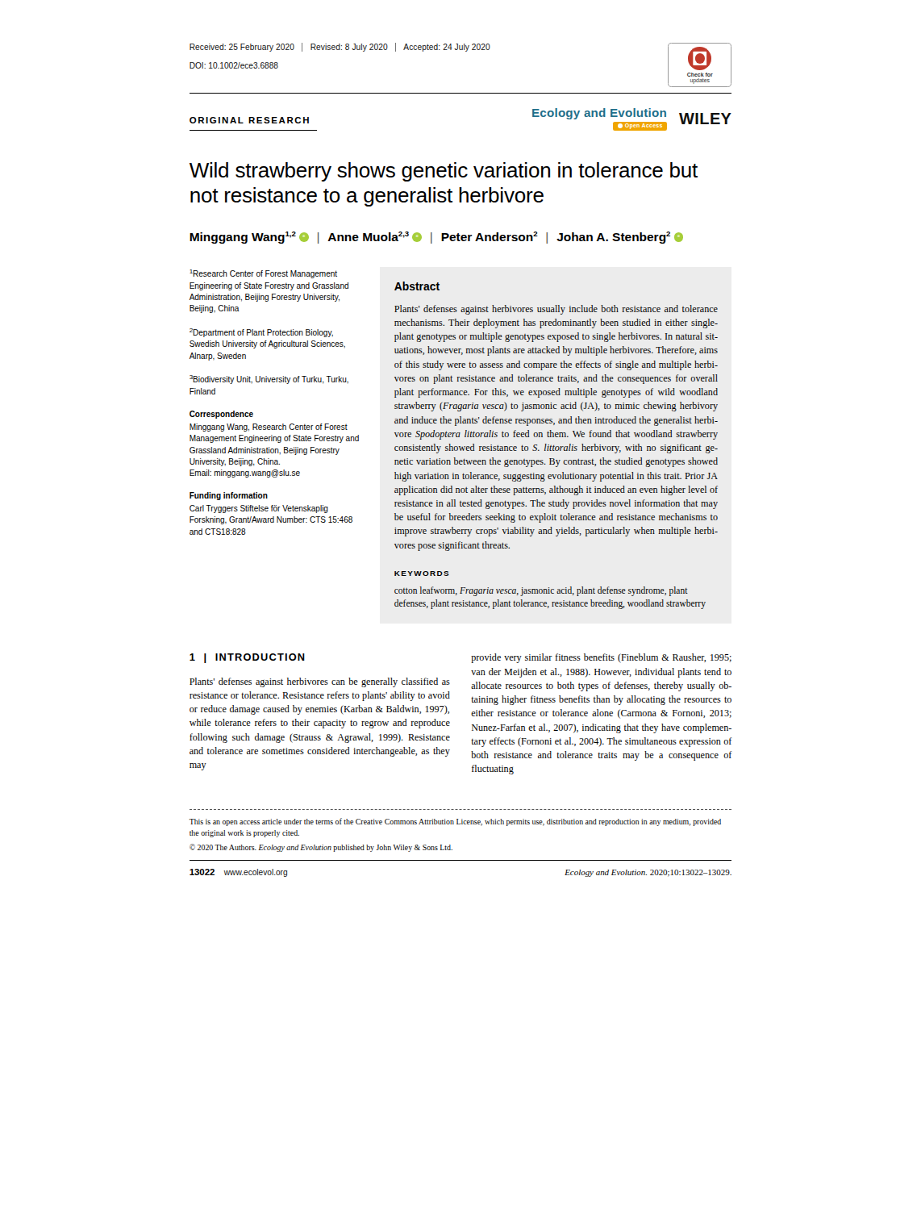Received: 25 February 2020 Revised: 8 July 2020 Accepted: 24 July 2020
DOI: 10.1002/ece3.6888
Check for
updates
ORIGINAL RESEARCH
Ecology and Evolution
Open Access
WILEY
Wild strawberry shows genetic variation in tolerance but not resistance to a generalist herbivore
Minggang Wang1,2 |Anne Muola2,3 |Peter Anderson2|Johan A. Stenberg2
1Research Center of Forest Management Engineering of State Forestry and Grassland Administration, Beijing Forestry University, Beijing, China
2Department of Plant Protection Biology, Swedish University of Agricultural Sciences, Alnarp, Sweden
3Biodiversity Unit, University of Turku, Turku, Finland
Correspondence
Minggang Wang, Research Center of Forest Management Engineering of State Forestry and Grassland Administration, Beijing Forestry University, Beijing, China.
Email: minggang.wang@slu.se
Funding information
Carl Tryggers Stiftelse för Vetenskaplig Forskning, Grant/Award Number: CTS 15:468 and CTS18:828
Abstract
Plants' defenses against herbivores usually include both resistance and tolerance mechanisms. Their deployment has predominantly been studied in either single-plant genotypes or multiple genotypes exposed to single herbivores. In natural situations, however, most plants are attacked by multiple herbivores. Therefore, aims of this study were to assess and compare the effects of single and multiple herbivores on plant resistance and tolerance traits, and the consequences for overall plant performance. For this, we exposed multiple genotypes of wild woodland strawberry (Fragaria vesca) to jasmonic acid (JA), to mimic chewing herbivory and induce the plants' defense responses, and then introduced the generalist herbivore Spodoptera littoralis to feed on them. We found that woodland strawberry consistently showed resistance to S. littoralis herbivory, with no significant genetic variation between the genotypes. By contrast, the studied genotypes showed high variation in tolerance, suggesting evolutionary potential in this trait. Prior JA application did not alter these patterns, although it induced an even higher level of resistance in all tested genotypes. The study provides novel information that may be useful for breeders seeking to exploit tolerance and resistance mechanisms to improve strawberry crops' viability and yields, particularly when multiple herbivores pose significant threats.
KEYWORDS
cotton leafworm, Fragaria vesca, jasmonic acid, plant defense syndrome, plant defenses, plant resistance, plant tolerance, resistance breeding, woodland strawberry
1 | INTRODUCTION
Plants' defenses against herbivores can be generally classified as resistance or tolerance. Resistance refers to plants' ability to avoid or reduce damage caused by enemies (Karban & Baldwin, 1997), while tolerance refers to their capacity to regrow and reproduce following such damage (Strauss & Agrawal, 1999). Resistance and tolerance are sometimes considered interchangeable, as they may
provide very similar fitness benefits (Fineblum & Rausher, 1995; van der Meijden et al., 1988). However, individual plants tend to allocate resources to both types of defenses, thereby usually obtaining higher fitness benefits than by allocating the resources to either resistance or tolerance alone (Carmona & Fornoni, 2013; Nunez-Farfan et al., 2007), indicating that they have complementary effects (Fornoni et al., 2004). The simultaneous expression of both resistance and tolerance traits may be a consequence of fluctuating
This is an open access article under the terms of the Creative Commons Attribution License, which permits use, distribution and reproduction in any medium, provided the original work is properly cited.
© 2020 The Authors. Ecology and Evolution published by John Wiley & Sons Ltd.
13022 www.ecolevol.org
Ecology and Evolution. 2020;10:13022–13029.